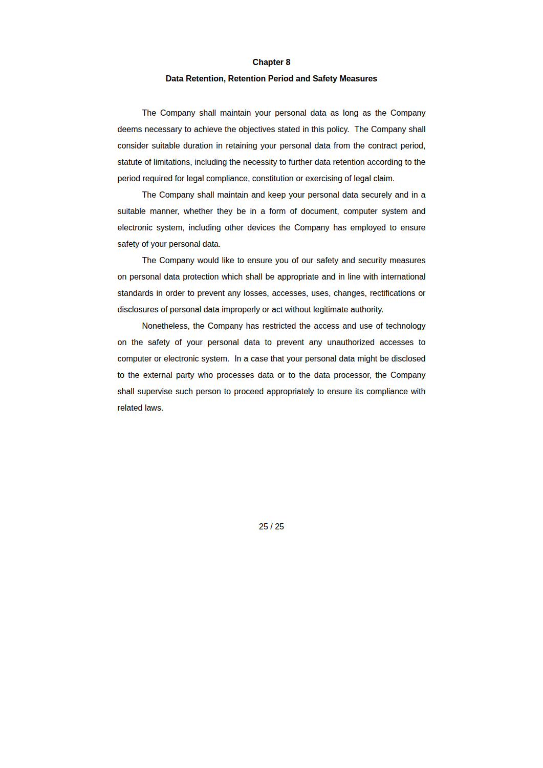Chapter 8
Data Retention, Retention Period and Safety Measures
The Company shall maintain your personal data as long as the Company deems necessary to achieve the objectives stated in this policy. The Company shall consider suitable duration in retaining your personal data from the contract period, statute of limitations, including the necessity to further data retention according to the period required for legal compliance, constitution or exercising of legal claim.
The Company shall maintain and keep your personal data securely and in a suitable manner, whether they be in a form of document, computer system and electronic system, including other devices the Company has employed to ensure safety of your personal data.
The Company would like to ensure you of our safety and security measures on personal data protection which shall be appropriate and in line with international standards in order to prevent any losses, accesses, uses, changes, rectifications or disclosures of personal data improperly or act without legitimate authority.
Nonetheless, the Company has restricted the access and use of technology on the safety of your personal data to prevent any unauthorized accesses to computer or electronic system. In a case that your personal data might be disclosed to the external party who processes data or to the data processor, the Company shall supervise such person to proceed appropriately to ensure its compliance with related laws.
25 / 25